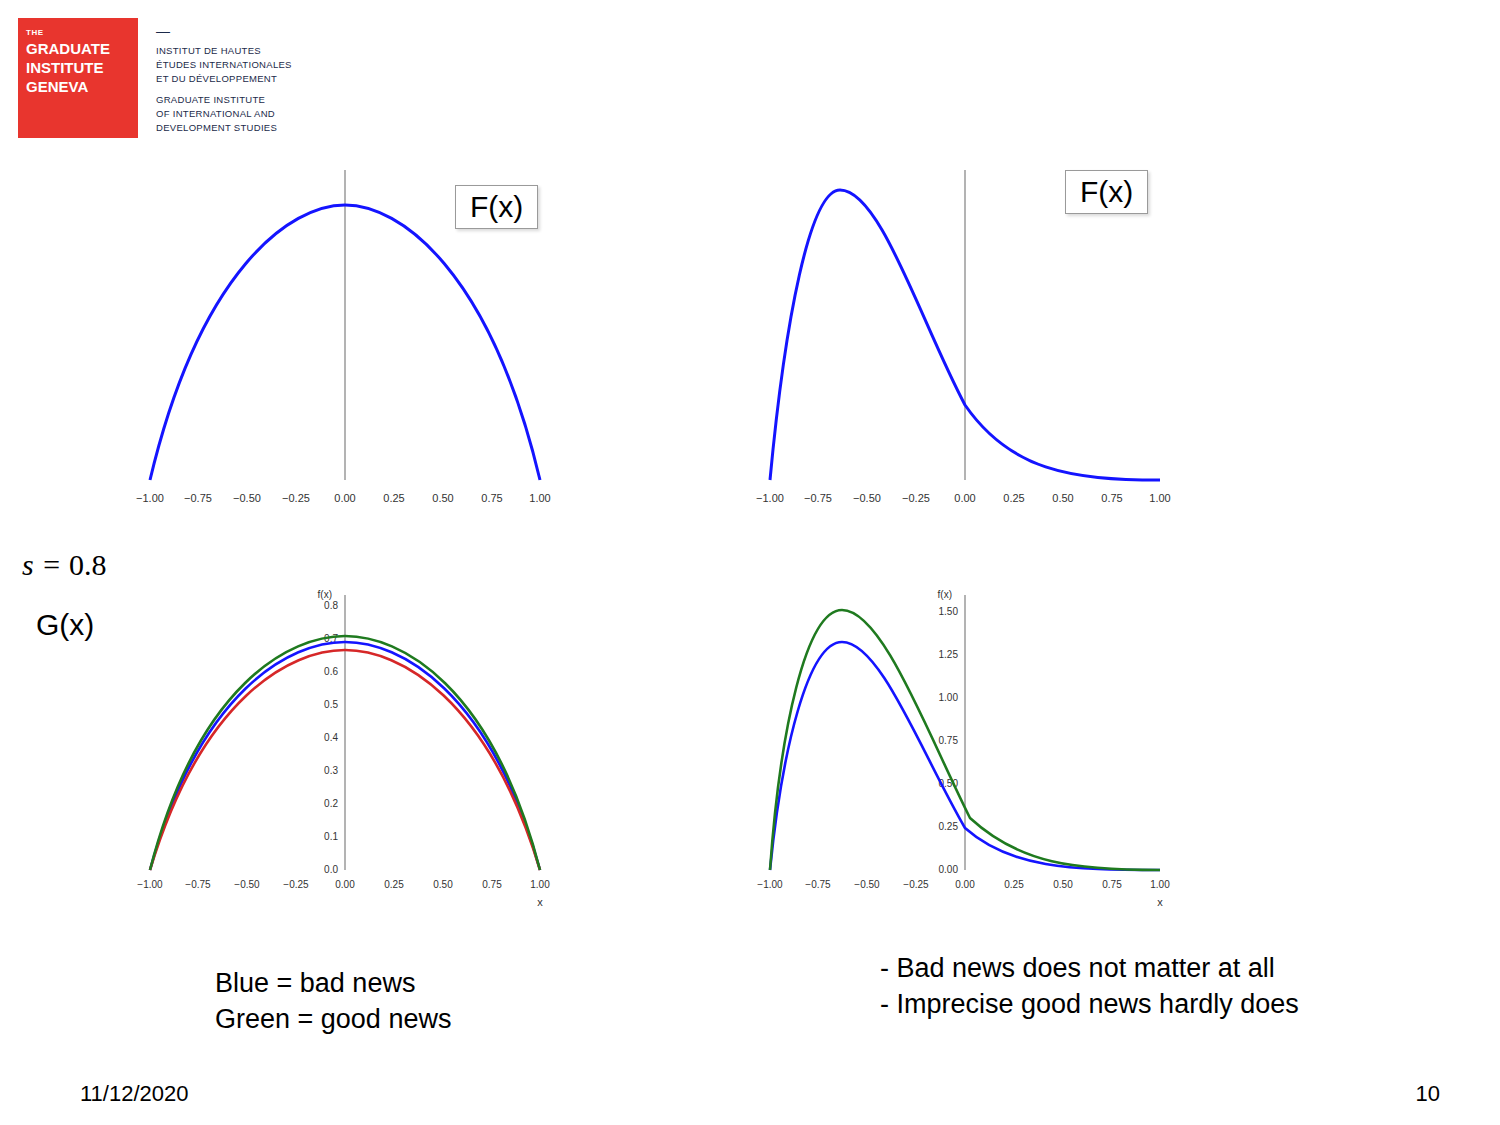THE GRADUATE
INSTITUTE
GENEVA
—
INSTITUT DE HAUTES
ÉTUDES INTERNATIONALES
ET DU DÉVELOPPEMENT
GRADUATE INSTITUTE
OF INTERNATIONAL AND
DEVELOPMENT STUDIES
F(x)
F(x)
s = 0.8
G(x)
−1.00 −0.75 −0.50 −0.25 0.00 0.25 0.50 0.75 1.00 −1.00 −0.75 −0.50 −0.25 0.00 0.25 0.50 0.75 1.00 0.0 0.1 0.2 0.3 0.4 0.5 0.6 0.7 0.8 f(x) −1.00 −0.75 −0.50 −0.25 0.00 0.25 0.50 0.75 1.00 x 0.00 0.25 0.50 0.75 1.00 1.25 1.50 f(x) −1.00 −0.75 −0.50 −0.25 0.00 0.25 0.50 0.75 1.00 x
Blue = bad news
Green = good news
- Bad news does not matter at all
- Imprecise good news hardly does
11/12/2020
10